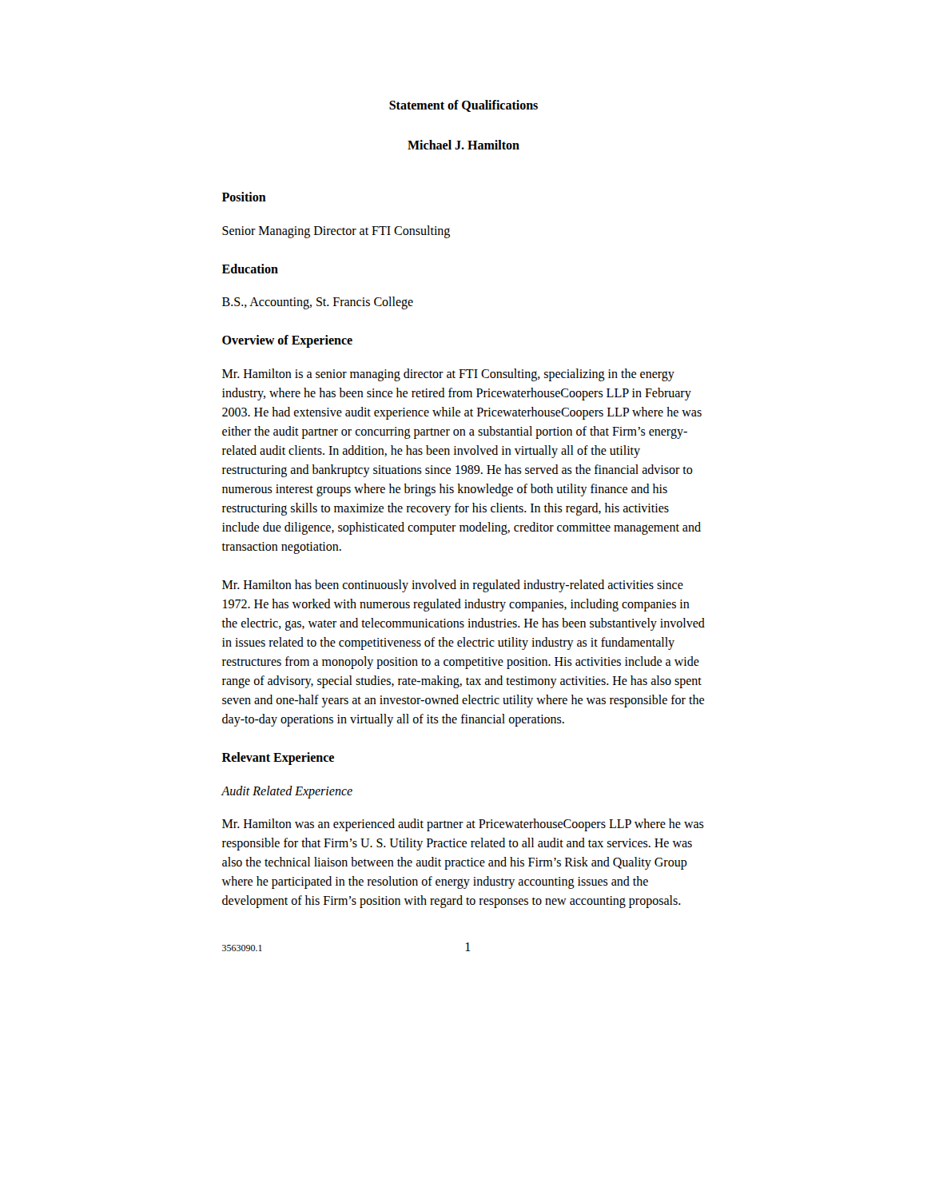Statement of Qualifications
Michael J. Hamilton
Position
Senior Managing Director at FTI Consulting
Education
B.S., Accounting, St. Francis College
Overview of Experience
Mr. Hamilton is a senior managing director at FTI Consulting, specializing in the energy industry, where he has been since he retired from PricewaterhouseCoopers LLP in February 2003. He had extensive audit experience while at PricewaterhouseCoopers LLP where he was either the audit partner or concurring partner on a substantial portion of that Firm’s energy-related audit clients. In addition, he has been involved in virtually all of the utility restructuring and bankruptcy situations since 1989. He has served as the financial advisor to numerous interest groups where he brings his knowledge of both utility finance and his restructuring skills to maximize the recovery for his clients. In this regard, his activities include due diligence, sophisticated computer modeling, creditor committee management and transaction negotiation.
Mr. Hamilton has been continuously involved in regulated industry-related activities since 1972. He has worked with numerous regulated industry companies, including companies in the electric, gas, water and telecommunications industries. He has been substantively involved in issues related to the competitiveness of the electric utility industry as it fundamentally restructures from a monopoly position to a competitive position. His activities include a wide range of advisory, special studies, rate-making, tax and testimony activities. He has also spent seven and one-half years at an investor-owned electric utility where he was responsible for the day-to-day operations in virtually all of its the financial operations.
Relevant Experience
Audit Related Experience
Mr. Hamilton was an experienced audit partner at PricewaterhouseCoopers LLP where he was responsible for that Firm’s U. S. Utility Practice related to all audit and tax services. He was also the technical liaison between the audit practice and his Firm’s Risk and Quality Group where he participated in the resolution of energy industry accounting issues and the development of his Firm’s position with regard to responses to new accounting proposals.
3563090.1 1